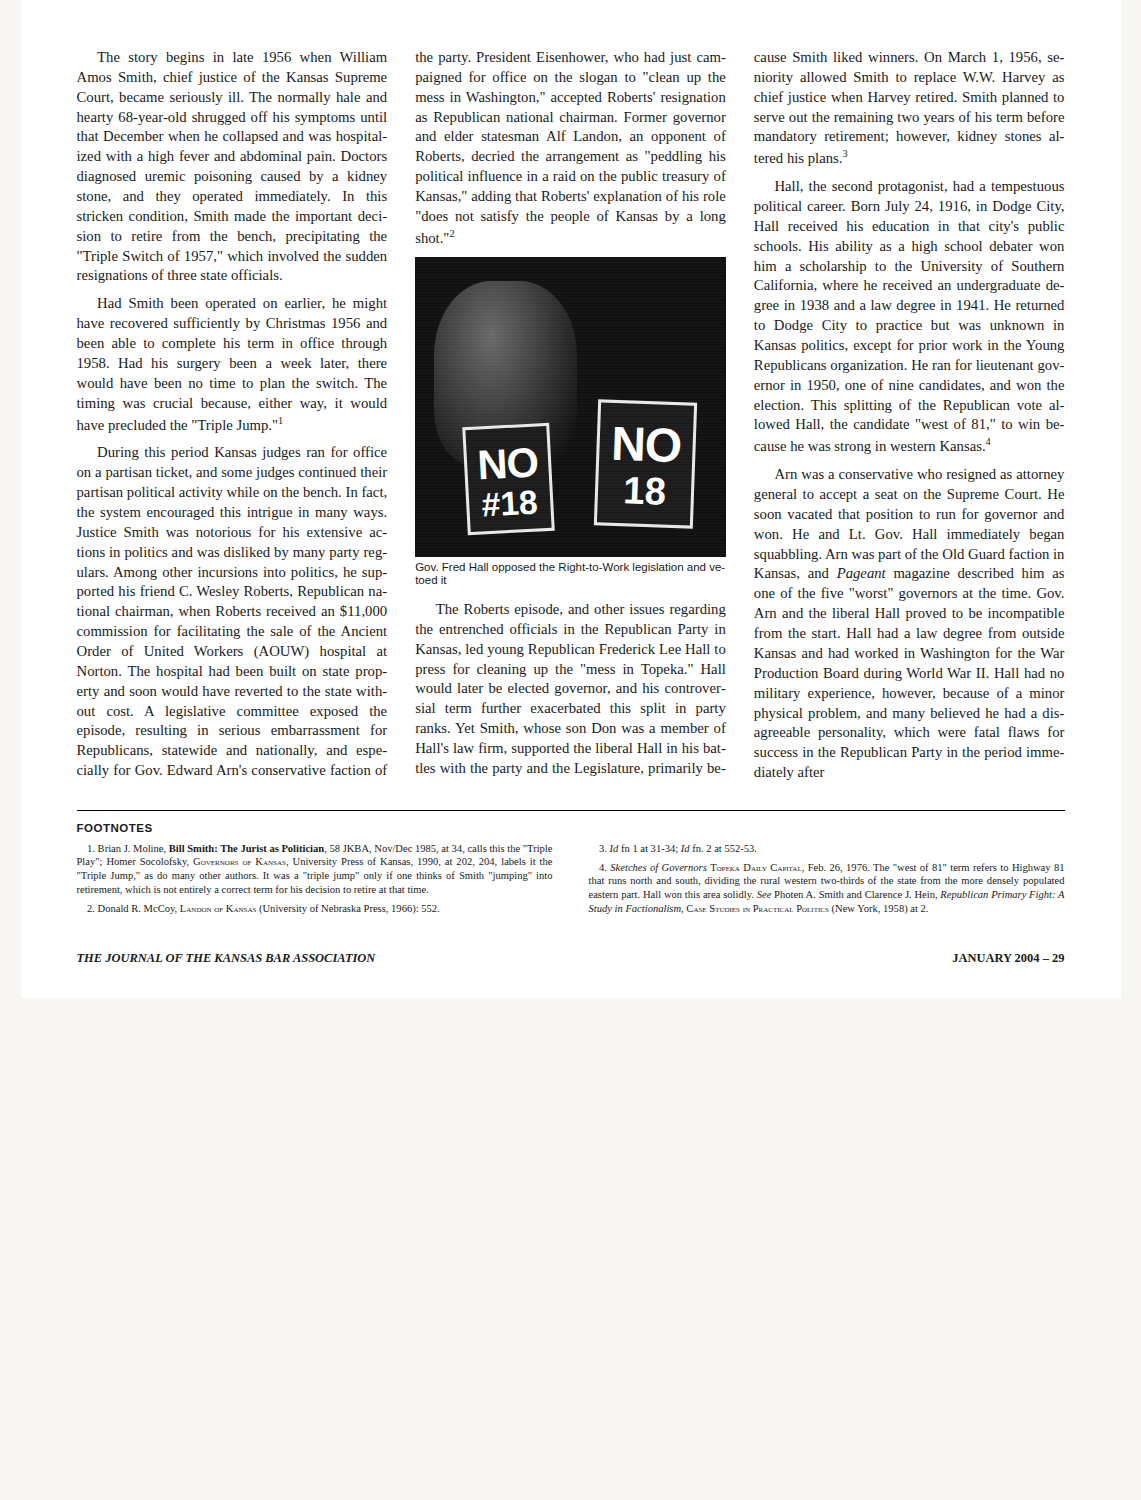The story begins in late 1956 when William Amos Smith, chief justice of the Kansas Supreme Court, became seriously ill. The normally hale and hearty 68-year-old shrugged off his symptoms until that December when he collapsed and was hospitalized with a high fever and abdominal pain. Doctors diagnosed uremic poisoning caused by a kidney stone, and they operated immediately. In this stricken condition, Smith made the important decision to retire from the bench, precipitating the "Triple Switch of 1957," which involved the sudden resignations of three state officials.
Had Smith been operated on earlier, he might have recovered sufficiently by Christmas 1956 and been able to complete his term in office through 1958. Had his surgery been a week later, there would have been no time to plan the switch. The timing was crucial because, either way, it would have precluded the "Triple Jump."1
During this period Kansas judges ran for office on a partisan ticket, and some judges continued their partisan political activity while on the bench. In fact, the system encouraged this intrigue in many ways. Justice Smith was notorious for his extensive actions in politics and was disliked by many party regulars. Among other incursions into politics, he supported his friend C. Wesley Roberts, Republican national chairman, when Roberts received an $11,000 commission for facilitating the sale of the Ancient Order of United Workers (AOUW) hospital at Norton. The hospital had been built on state property and soon would have reverted to the state without cost. A legislative committee exposed the episode, resulting in serious embarrassment for Republicans, statewide and nationally, and especially for Gov. Edward Arn's conservative faction of the party. President Eisenhower, who had just campaigned for office on the slogan to "clean up the mess in Washington," accepted Roberts' resignation as Republican national chairman. Former governor and elder statesman Alf Landon, an opponent of Roberts, decried the arrangement as "peddling his political influence in a raid on the public treasury of Kansas," adding that Roberts' explanation of his role "does not satisfy the people of Kansas by a long shot."2
NO#18
NO 18
Gov. Fred Hall opposed the Right-to-Work legislation and vetoed it
The Roberts episode, and other issues regarding the entrenched officials in the Republican Party in Kansas, led young Republican Frederick Lee Hall to press for cleaning up the "mess in Topeka." Hall would later be elected governor, and his controversial term further exacerbated this split in party ranks. Yet Smith, whose son Don was a member of Hall's law firm, supported the liberal Hall in his battles with the party and the Legislature, primarily because Smith liked winners. On March 1, 1956, seniority allowed Smith to replace W.W. Harvey as chief justice when Harvey retired. Smith planned to serve out the remaining two years of his term before mandatory retirement; however, kidney stones altered his plans.3
Hall, the second protagonist, had a tempestuous political career. Born July 24, 1916, in Dodge City, Hall received his education in that city's public schools. His ability as a high school debater won him a scholarship to the University of Southern California, where he received an undergraduate degree in 1938 and a law degree in 1941. He returned to Dodge City to practice but was unknown in Kansas politics, except for prior work in the Young Republicans organization. He ran for lieutenant governor in 1950, one of nine candidates, and won the election. This splitting of the Republican vote allowed Hall, the candidate "west of 81," to win because he was strong in western Kansas.4
Arn was a conservative who resigned as attorney general to accept a seat on the Supreme Court. He soon vacated that position to run for governor and won. He and Lt. Gov. Hall immediately began squabbling. Arn was part of the Old Guard faction in Kansas, and Pageant magazine described him as one of the five "worst" governors at the time. Gov. Arn and the liberal Hall proved to be incompatible from the start. Hall had a law degree from outside Kansas and had worked in Washington for the War Production Board during World War II. Hall had no military experience, however, because of a minor physical problem, and many believed he had a disagreeable personality, which were fatal flaws for success in the Republican Party in the period immediately after
FOOTNOTES
1. Brian J. Moline, Bill Smith: The Jurist as Politician, 58 JKBA, Nov/Dec 1985, at 34, calls this the "Triple Play"; Homer Socolofsky, Governors of Kansas, University Press of Kansas, 1990, at 202, 204, labels it the "Triple Jump," as do many other authors. It was a "triple jump" only if one thinks of Smith "jumping" into retirement, which is not entirely a correct term for his decision to retire at that time.
2. Donald R. McCoy, Landon of Kansas (University of Nebraska Press, 1966): 552.
3. Id fn 1 at 31-34; Id fn. 2 at 552-53.
4. Sketches of Governors Topeka Daily Capital, Feb. 26, 1976. The "west of 81" term refers to Highway 81 that runs north and south, dividing the rural western two-thirds of the state from the more densely populated eastern part. Hall won this area solidly. See Photen A. Smith and Clarence J. Hein, Republican Primary Fight: A Study in Factionalism, Case Studies in Practical Politics (New York, 1958) at 2.
THE JOURNAL OF THE KANSAS BAR ASSOCIATION
JANUARY 2004 – 29